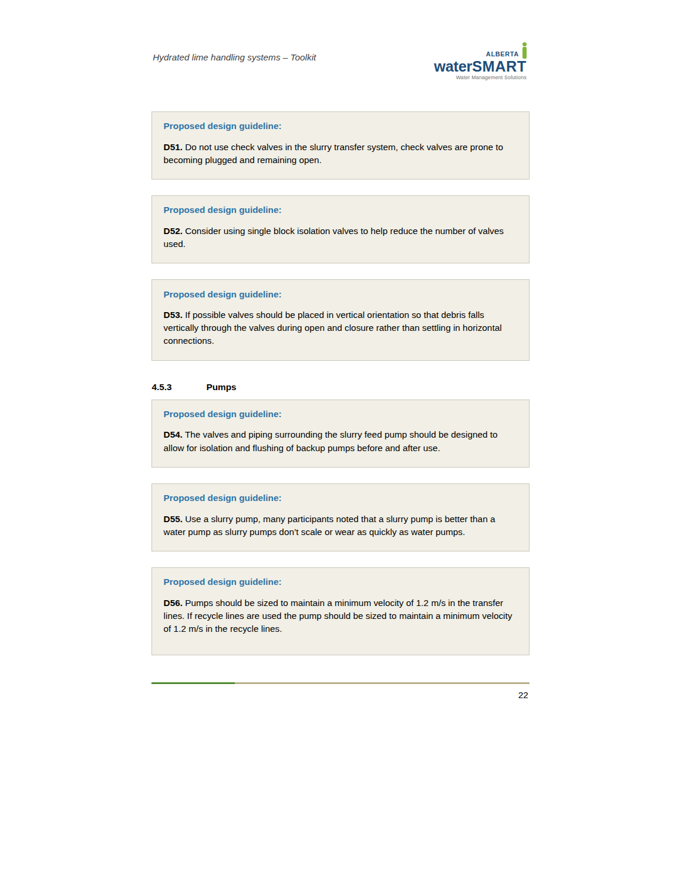Hydrated lime handling systems – Toolkit
ALBERTA
water SMART
Water Management Solutions
Proposed design guideline:
D51. Do not use check valves in the slurry transfer system, check valves are prone to becoming plugged and remaining open.
Proposed design guideline:
D52. Consider using single block isolation valves to help reduce the number of valves used.
Proposed design guideline:
D53. If possible valves should be placed in vertical orientation so that debris falls vertically through the valves during open and closure rather than settling in horizontal connections.
4.5.3 Pumps
Proposed design guideline:
D54. The valves and piping surrounding the slurry feed pump should be designed to allow for isolation and flushing of backup pumps before and after use.
Proposed design guideline:
D55. Use a slurry pump, many participants noted that a slurry pump is better than a water pump as slurry pumps don’t scale or wear as quickly as water pumps.
Proposed design guideline:
D56. Pumps should be sized to maintain a minimum velocity of 1.2 m/s in the transfer lines. If recycle lines are used the pump should be sized to maintain a minimum velocity of 1.2 m/s in the recycle lines.
22